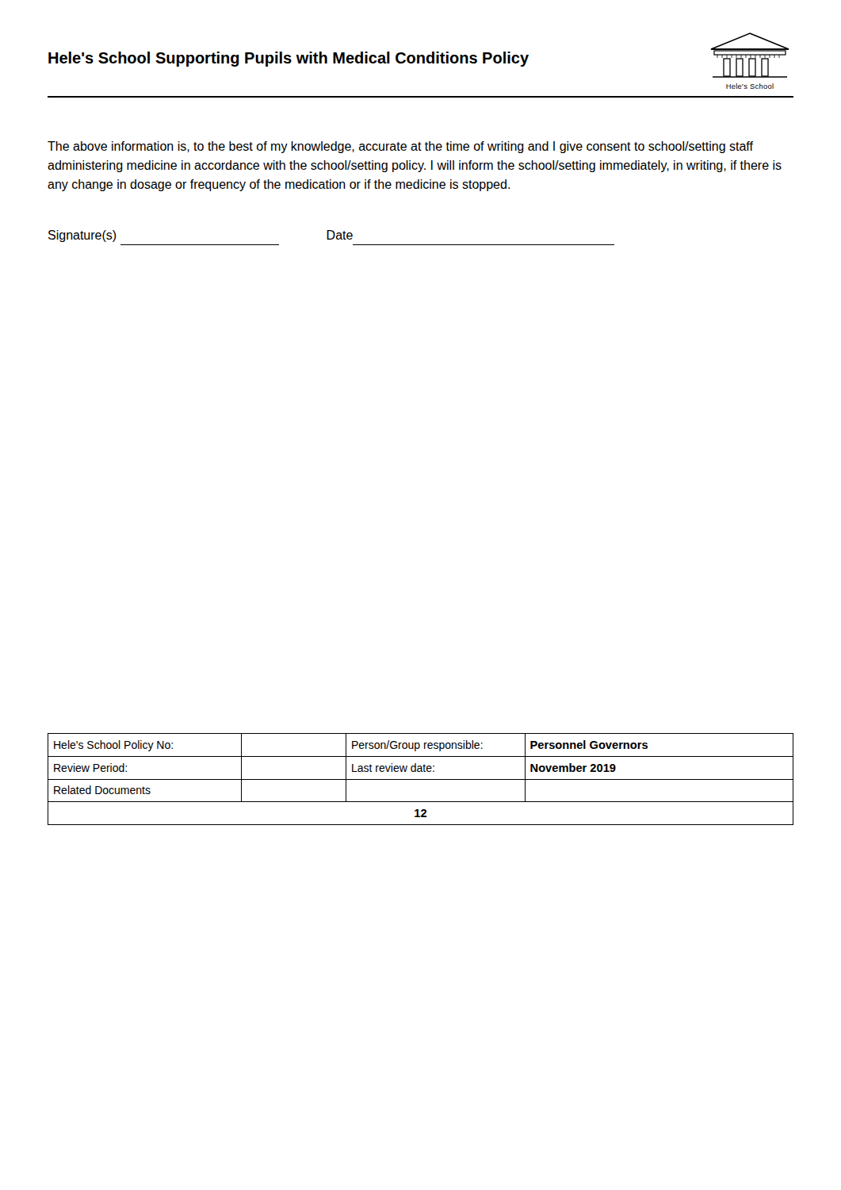Hele's School Supporting Pupils with Medical Conditions Policy
Hele's School
The above information is, to the best of my knowledge, accurate at the time of writing and I give consent to school/setting staff administering medicine in accordance with the school/setting policy. I will inform the school/setting immediately, in writing, if there is any change in dosage or frequency of the medication or if the medicine is stopped.
Signature(s)
Date
| Hele's School Policy No: | | Person/Group responsible: | Personnel Governors |
| Review Period: | | Last review date: | November 2019 |
| Related Documents | | | |
| 12 |